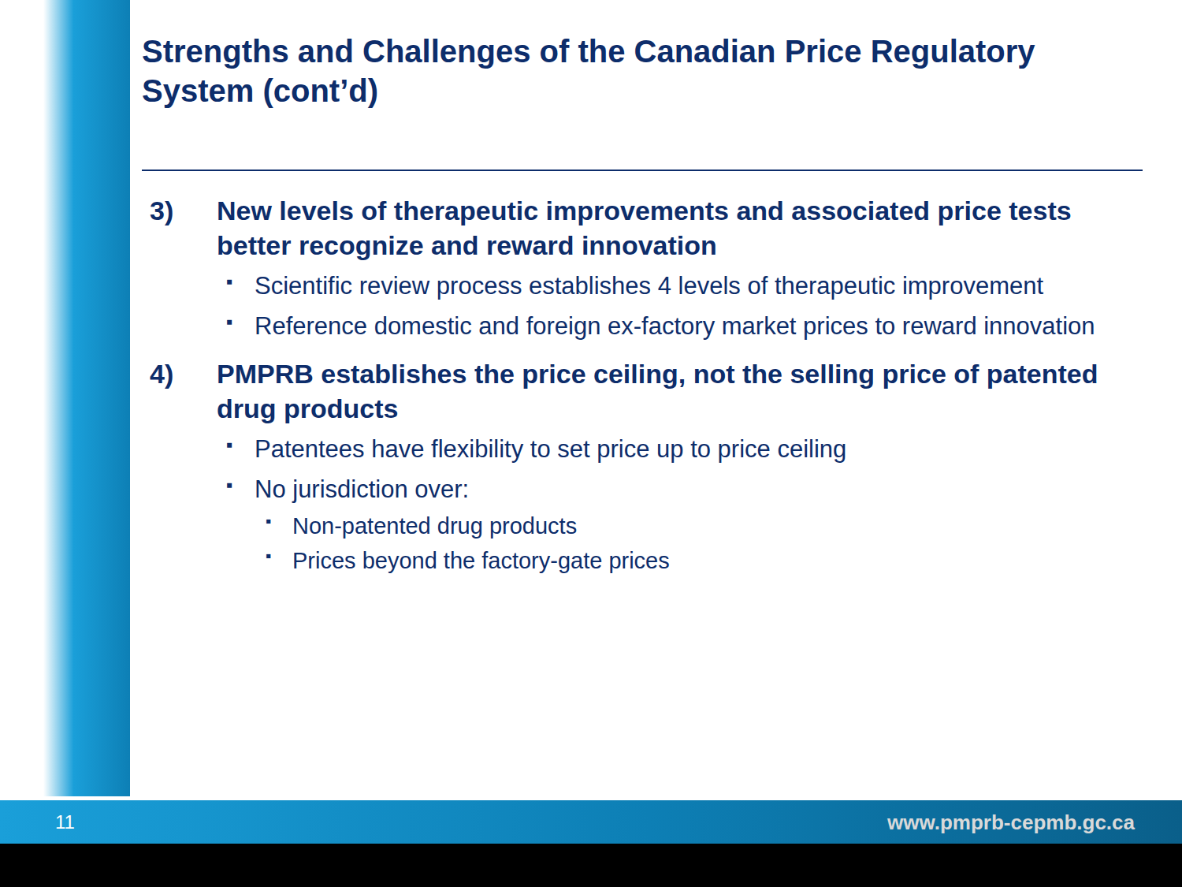Strengths and Challenges of the Canadian Price Regulatory System (cont’d)
3) New levels of therapeutic improvements and associated price tests better recognize and reward innovation
Scientific review process establishes 4 levels of therapeutic improvement
Reference domestic and foreign ex-factory market prices to reward innovation
4) PMPRB establishes the price ceiling, not the selling price of patented drug products
Patentees have flexibility to set price up to price ceiling
No jurisdiction over:
Non-patented drug products
Prices beyond the factory-gate prices
11
www.pmprb-cepmb.gc.ca